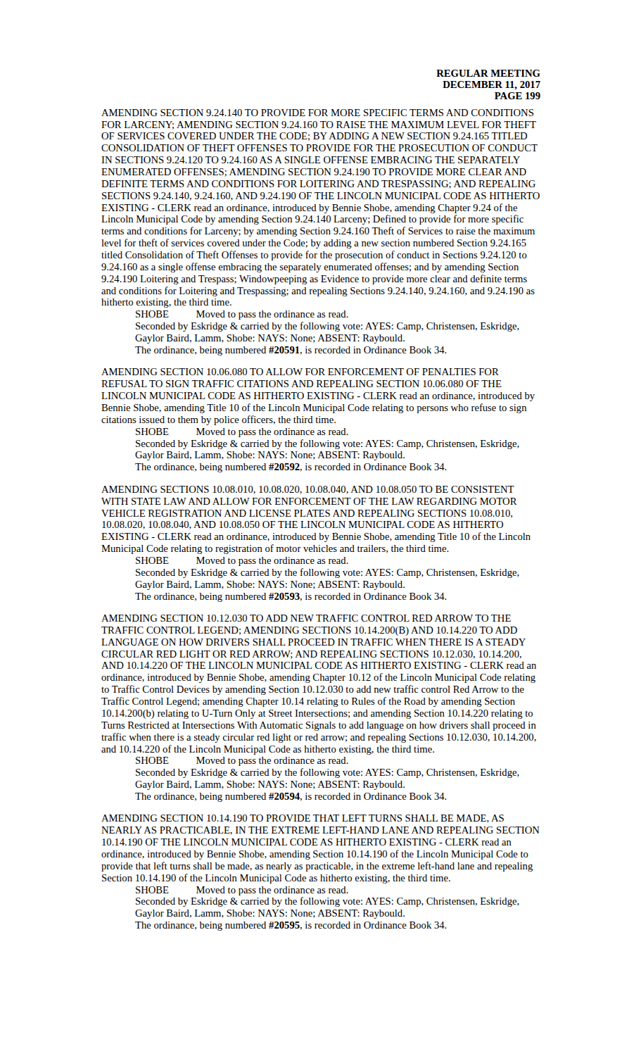REGULAR MEETING
DECEMBER 11, 2017
PAGE 199
AMENDING SECTION 9.24.140 TO PROVIDE FOR MORE SPECIFIC TERMS AND CONDITIONS FOR LARCENY; AMENDING SECTION 9.24.160 TO RAISE THE MAXIMUM LEVEL FOR THEFT OF SERVICES COVERED UNDER THE CODE; BY ADDING A NEW SECTION 9.24.165 TITLED CONSOLIDATION OF THEFT OFFENSES TO PROVIDE FOR THE PROSECUTION OF CONDUCT IN SECTIONS 9.24.120 TO 9.24.160 AS A SINGLE OFFENSE EMBRACING THE SEPARATELY ENUMERATED OFFENSES; AMENDING SECTION 9.24.190 TO PROVIDE MORE CLEAR AND DEFINITE TERMS AND CONDITIONS FOR LOITERING AND TRESPASSING; AND REPEALING SECTIONS 9.24.140, 9.24.160, AND 9.24.190 OF THE LINCOLN MUNICIPAL CODE AS HITHERTO EXISTING - CLERK read an ordinance, introduced by Bennie Shobe, amending Chapter 9.24 of the Lincoln Municipal Code by amending Section 9.24.140 Larceny; Defined to provide for more specific terms and conditions for Larceny; by amending Section 9.24.160 Theft of Services to raise the maximum level for theft of services covered under the Code; by adding a new section numbered Section 9.24.165 titled Consolidation of Theft Offenses to provide for the prosecution of conduct in Sections 9.24.120 to 9.24.160 as a single offense embracing the separately enumerated offenses; and by amending Section 9.24.190 Loitering and Trespass; Windowpeeping as Evidence to provide more clear and definite terms and conditions for Loitering and Trespassing; and repealing Sections 9.24.140, 9.24.160, and 9.24.190 as hitherto existing, the third time.
SHOBEMoved to pass the ordinance as read.
Seconded by Eskridge & carried by the following vote: AYES: Camp, Christensen, Eskridge, Gaylor Baird, Lamm, Shobe: NAYS: None; ABSENT: Raybould.
The ordinance, being numbered #20591, is recorded in Ordinance Book 34.
AMENDING SECTION 10.06.080 TO ALLOW FOR ENFORCEMENT OF PENALTIES FOR REFUSAL TO SIGN TRAFFIC CITATIONS AND REPEALING SECTION 10.06.080 OF THE LINCOLN MUNICIPAL CODE AS HITHERTO EXISTING - CLERK read an ordinance, introduced by Bennie Shobe, amending Title 10 of the Lincoln Municipal Code relating to persons who refuse to sign citations issued to them by police officers, the third time.
SHOBEMoved to pass the ordinance as read.
Seconded by Eskridge & carried by the following vote: AYES: Camp, Christensen, Eskridge, Gaylor Baird, Lamm, Shobe: NAYS: None; ABSENT: Raybould.
The ordinance, being numbered #20592, is recorded in Ordinance Book 34.
AMENDING SECTIONS 10.08.010, 10.08.020, 10.08.040, AND 10.08.050 TO BE CONSISTENT WITH STATE LAW AND ALLOW FOR ENFORCEMENT OF THE LAW REGARDING MOTOR VEHICLE REGISTRATION AND LICENSE PLATES AND REPEALING SECTIONS 10.08.010, 10.08.020, 10.08.040, AND 10.08.050 OF THE LINCOLN MUNICIPAL CODE AS HITHERTO EXISTING - CLERK read an ordinance, introduced by Bennie Shobe, amending Title 10 of the Lincoln Municipal Code relating to registration of motor vehicles and trailers, the third time.
SHOBEMoved to pass the ordinance as read.
Seconded by Eskridge & carried by the following vote: AYES: Camp, Christensen, Eskridge, Gaylor Baird, Lamm, Shobe: NAYS: None; ABSENT: Raybould.
The ordinance, being numbered #20593, is recorded in Ordinance Book 34.
AMENDING SECTION 10.12.030 TO ADD NEW TRAFFIC CONTROL RED ARROW TO THE TRAFFIC CONTROL LEGEND; AMENDING SECTIONS 10.14.200(B) AND 10.14.220 TO ADD LANGUAGE ON HOW DRIVERS SHALL PROCEED IN TRAFFIC WHEN THERE IS A STEADY CIRCULAR RED LIGHT OR RED ARROW; AND REPEALING SECTIONS 10.12.030, 10.14.200, AND 10.14.220 OF THE LINCOLN MUNICIPAL CODE AS HITHERTO EXISTING - CLERK read an ordinance, introduced by Bennie Shobe, amending Chapter 10.12 of the Lincoln Municipal Code relating to Traffic Control Devices by amending Section 10.12.030 to add new traffic control Red Arrow to the Traffic Control Legend; amending Chapter 10.14 relating to Rules of the Road by amending Section 10.14.200(b) relating to U-Turn Only at Street Intersections; and amending Section 10.14.220 relating to Turns Restricted at Intersections With Automatic Signals to add language on how drivers shall proceed in traffic when there is a steady circular red light or red arrow; and repealing Sections 10.12.030, 10.14.200, and 10.14.220 of the Lincoln Municipal Code as hitherto existing, the third time.
SHOBEMoved to pass the ordinance as read.
Seconded by Eskridge & carried by the following vote: AYES: Camp, Christensen, Eskridge, Gaylor Baird, Lamm, Shobe: NAYS: None; ABSENT: Raybould.
The ordinance, being numbered #20594, is recorded in Ordinance Book 34.
AMENDING SECTION 10.14.190 TO PROVIDE THAT LEFT TURNS SHALL BE MADE, AS NEARLY AS PRACTICABLE, IN THE EXTREME LEFT-HAND LANE AND REPEALING SECTION 10.14.190 OF THE LINCOLN MUNICIPAL CODE AS HITHERTO EXISTING - CLERK read an ordinance, introduced by Bennie Shobe, amending Section 10.14.190 of the Lincoln Municipal Code to provide that left turns shall be made, as nearly as practicable, in the extreme left-hand lane and repealing Section 10.14.190 of the Lincoln Municipal Code as hitherto existing, the third time.
SHOBEMoved to pass the ordinance as read.
Seconded by Eskridge & carried by the following vote: AYES: Camp, Christensen, Eskridge, Gaylor Baird, Lamm, Shobe: NAYS: None; ABSENT: Raybould.
The ordinance, being numbered #20595, is recorded in Ordinance Book 34.